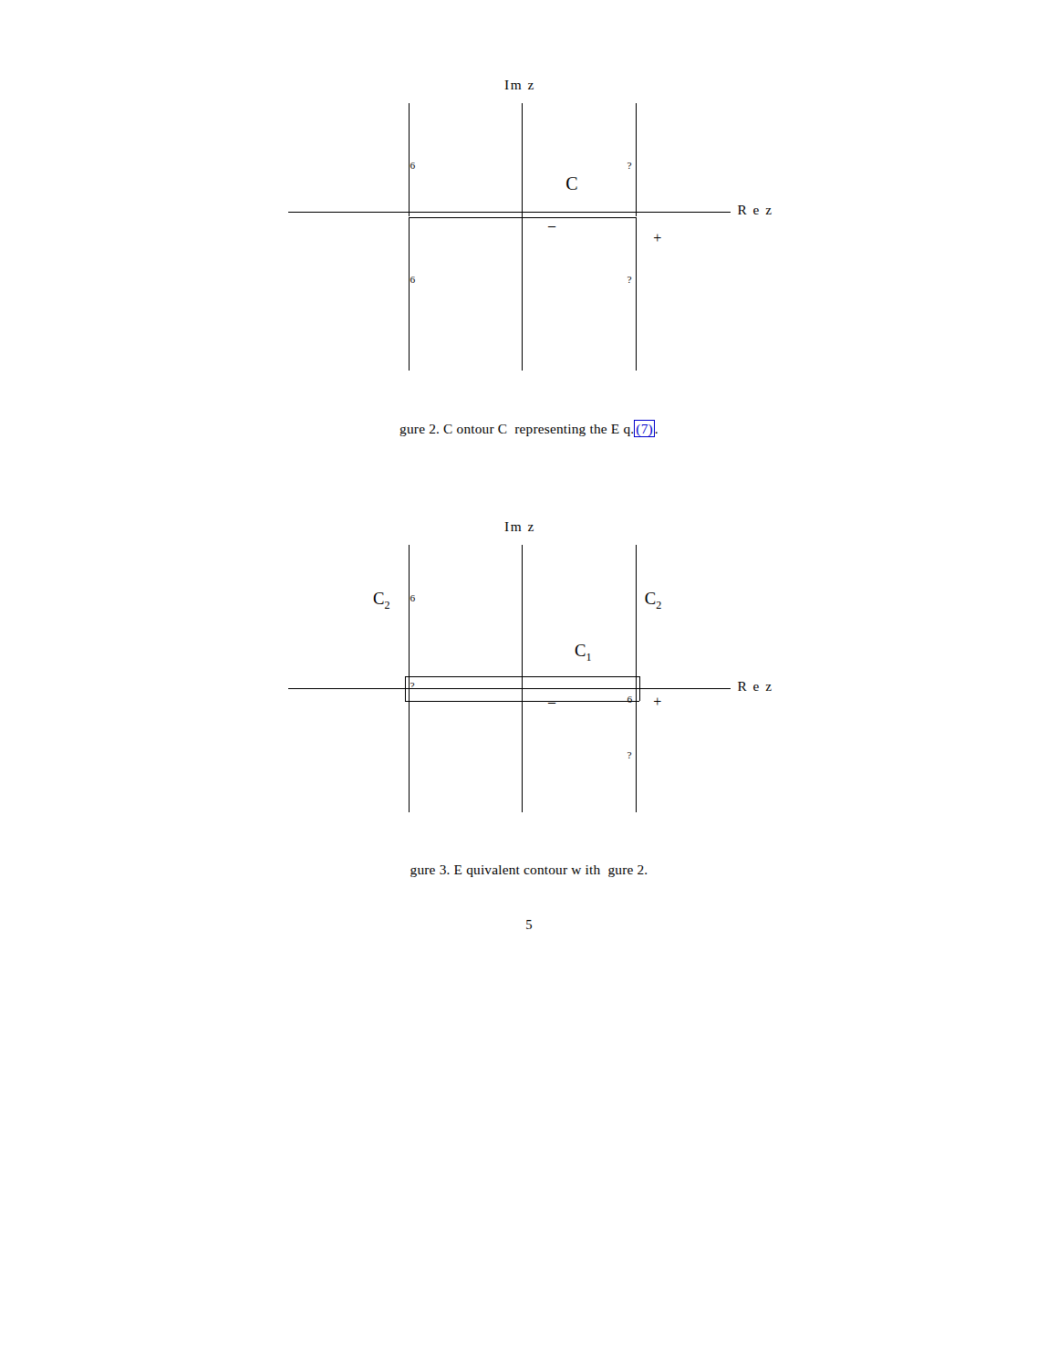Im z
R e z
6
?
6
?
C
–
+
gure 2. C ontour C representing the E q.(7).
Im z
R e z
C2
C2
C1
6
?
6
?
–
+
gure 3. E quivalent contour w ith gure 2.
5